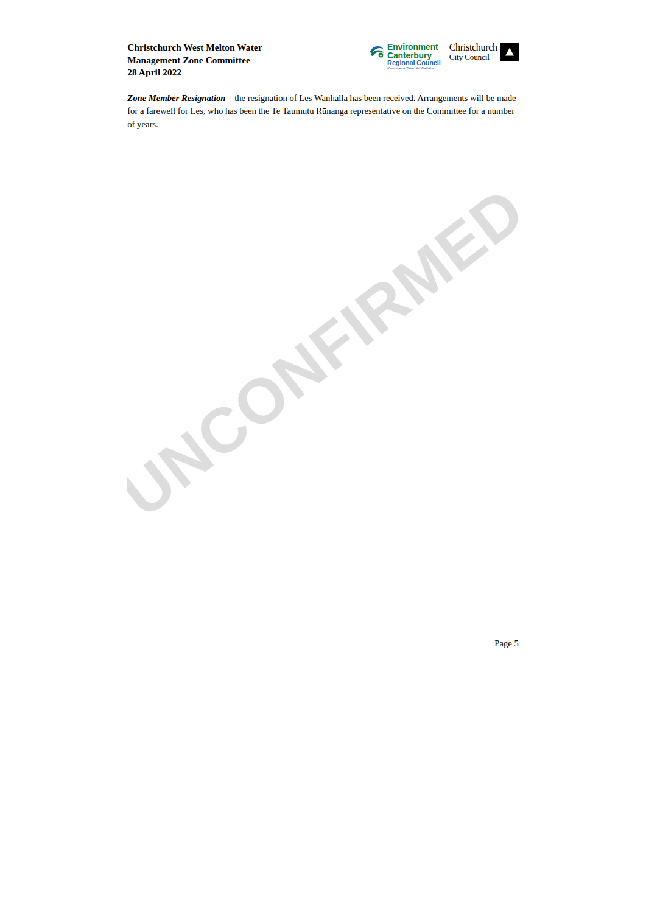Christchurch West Melton Water
Management Zone Committee
28 April 2022
Environment
Canterbury
Regional Council
Kaunihera Taiao ki Waitaha
Christchurch
City Council
UNCONFIRMED
Zone Member Resignation – the resignation of Les Wanhalla has been received. Arrangements will be made for a farewell for Les, who has been the Te Taumutu Rūnanga representative on the Committee for a number of years.
Page 5